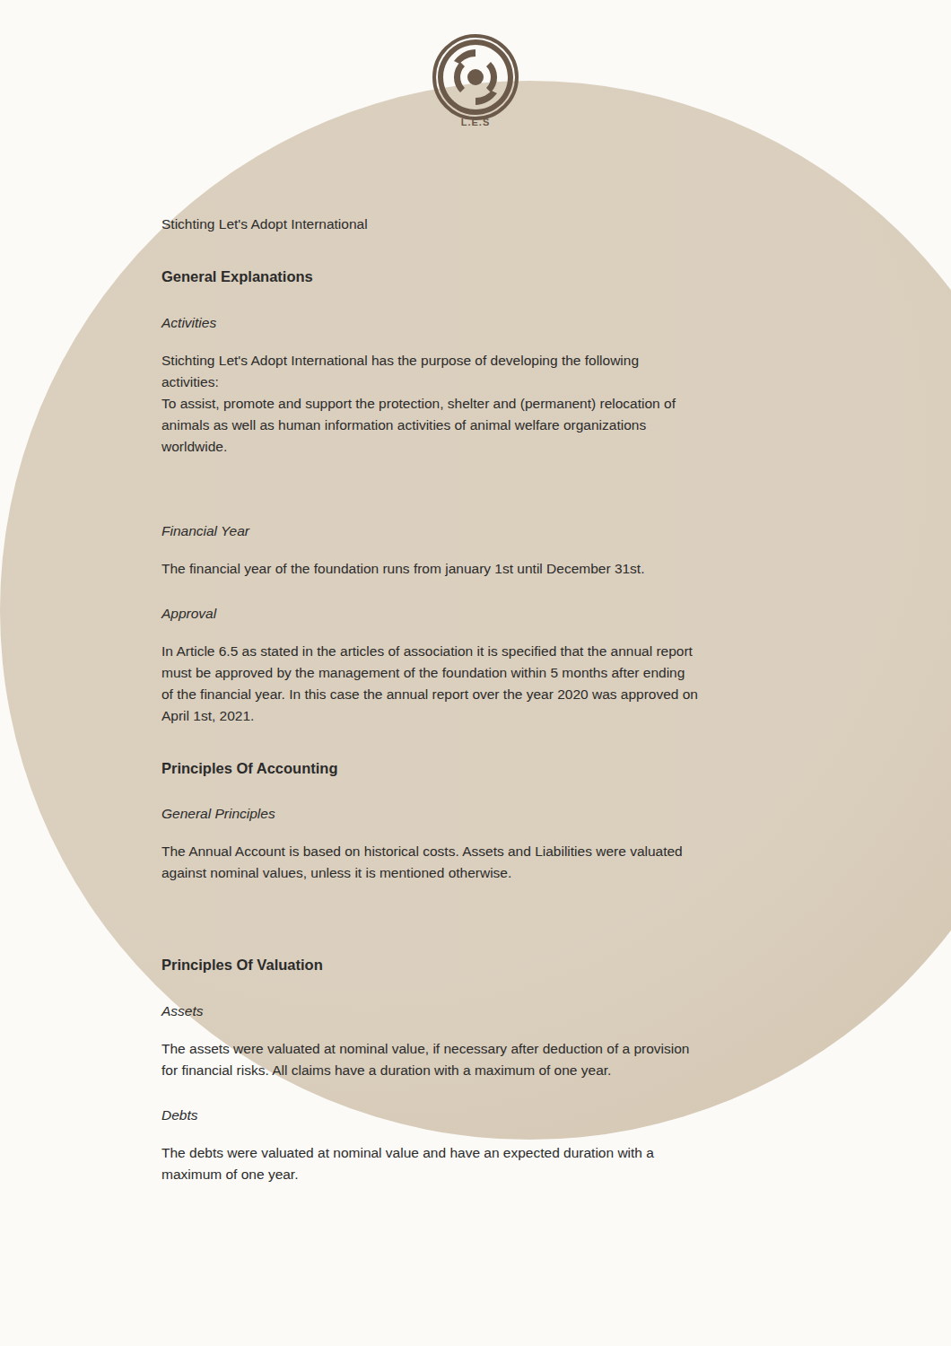L.E.S
Stichting Let's Adopt International
General Explanations
Activities
Stichting Let's Adopt International has the purpose of developing the following activities:
To assist, promote and support the protection, shelter and (permanent) relocation of animals as well as human information activities of animal welfare organizations worldwide.
Financial Year
The financial year of the foundation runs from january 1st until December 31st.
Approval
In Article 6.5 as stated in the articles of association it is specified that the annual report must be approved by the management of the foundation within 5 months after ending of the financial year. In this case the annual report over the year 2020 was approved on April 1st, 2021.
Principles Of Accounting
General Principles
The Annual Account is based on historical costs. Assets and Liabilities were valuated against nominal values, unless it is mentioned otherwise.
Principles Of Valuation
Assets
The assets were valuated at nominal value, if necessary after deduction of a provision for financial risks. All claims have a duration with a maximum of one year.
Debts
The debts were valuated at nominal value and have an expected duration with a maximum of one year.